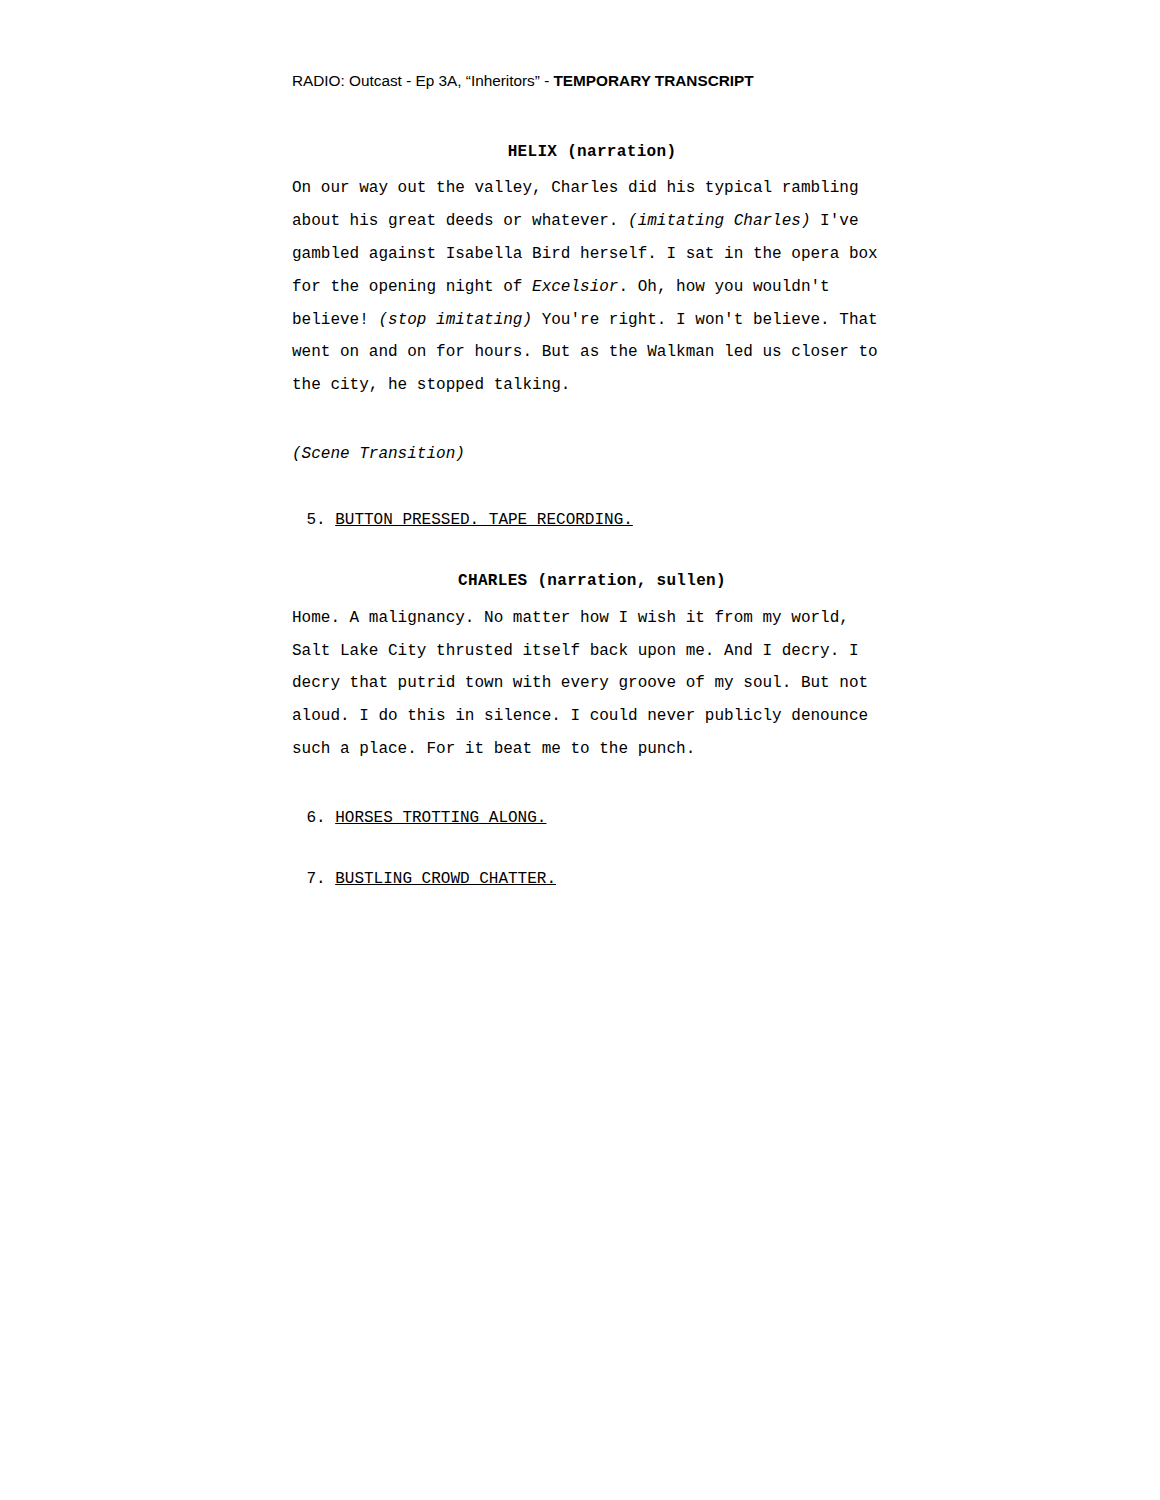RADIO: Outcast - Ep 3A, “Inheritors” - TEMPORARY TRANSCRIPT
HELIX (narration)
On our way out the valley, Charles did his typical rambling about his great deeds or whatever. (imitating Charles) I've gambled against Isabella Bird herself. I sat in the opera box for the opening night of Excelsior. Oh, how you wouldn't believe! (stop imitating) You're right. I won't believe. That went on and on for hours. But as the Walkman led us closer to the city, he stopped talking.
(Scene Transition)
BUTTON PRESSED. TAPE RECORDING.
CHARLES (narration, sullen)
Home. A malignancy. No matter how I wish it from my world, Salt Lake City thrusted itself back upon me. And I decry. I decry that putrid town with every groove of my soul. But not aloud. I do this in silence. I could never publicly denounce such a place. For it beat me to the punch.
HORSES TROTTING ALONG.
BUSTLING CROWD CHATTER.